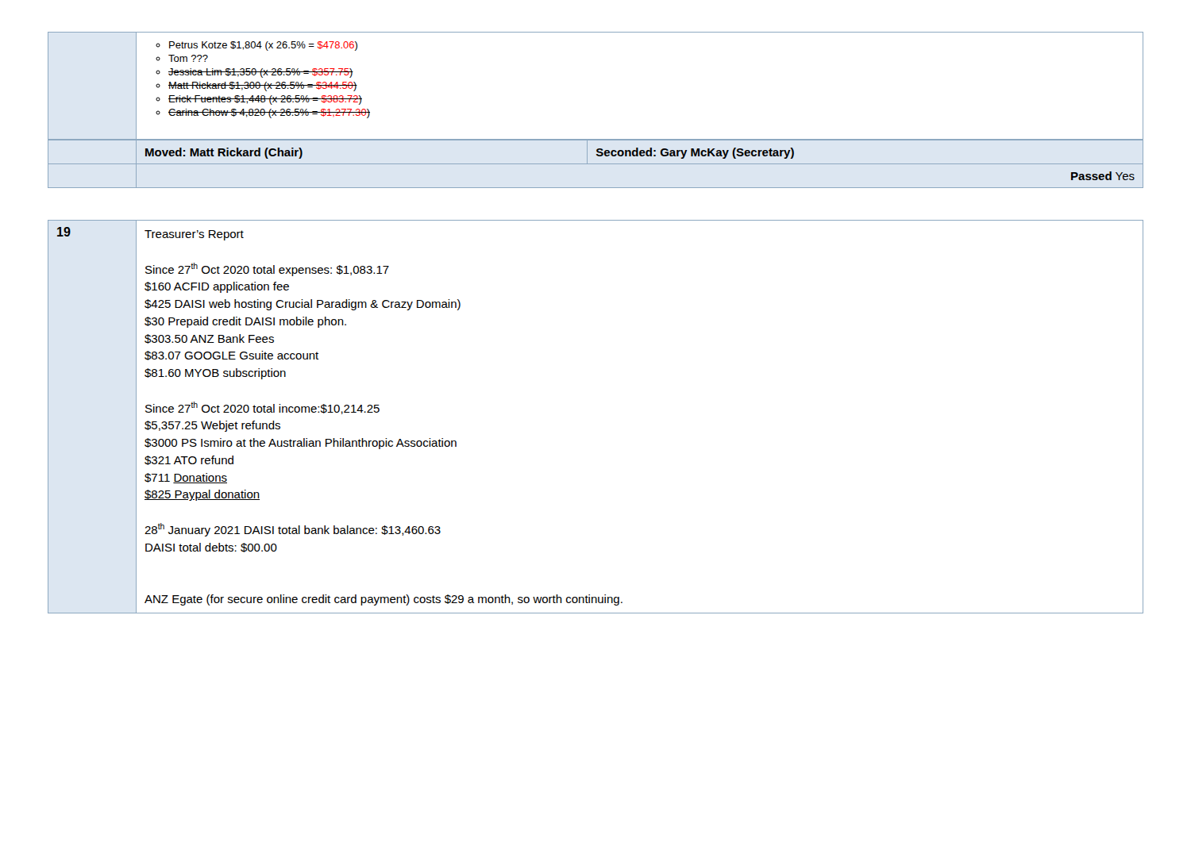| | Petrus Kotze $1,804 (x 26.5% = $478.06 ) Tom ??? Jessica Lim $1,350 (x 26.5% = $357.75 ) Matt Rickard $1,300 (x 26.5% = $344.50 ) Erick Fuentes $1,448 (x 26.5% = $383.72 ) Carina Chow $ 4,820 (x 26.5% = $1,277.30 ) |
| | Moved: Matt Rickard (Chair) | Seconded: Gary McKay (Secretary) |
| | Passed Yes |
| 19 | Treasurer’s Report Since 27 th Oct 2020 total expenses: $1,083.17 $160 ACFID application fee $425 DAISI web hosting Crucial Paradigm & Crazy Domain) $30 Prepaid credit DAISI mobile phon. $303.50 ANZ Bank Fees $83.07 GOOGLE Gsuite account $81.60 MYOB subscription Since 27 th Oct 2020 total income:$10,214.25 $5,357.25 Webjet refunds $3000 PS Ismiro at the Australian Philanthropic Association $321 ATO refund $711 Donations $825 Paypal donation 28 th January 2021 DAISI total bank balance: $13,460.63 DAISI total debts: $00.00 ANZ Egate (for secure online credit card payment) costs $29 a month, so worth continuing. |